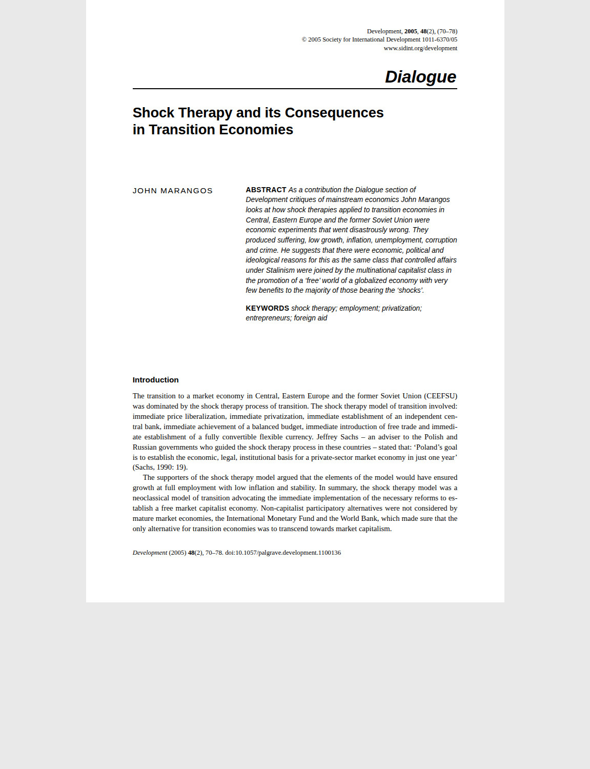Development, 2005, 48(2), (70–78)
© 2005 Society for International Development 1011-6370/05
www.sidint.org/development
Dialogue
Shock Therapy and its Consequences
in Transition Economies
JOHN MARANGOS
ABSTRACT As a contribution the Dialogue section of Development critiques of mainstream economics John Marangos looks at how shock therapies applied to transition economies in Central, Eastern Europe and the former Soviet Union were economic experiments that went disastrously wrong. They produced suffering, low growth, inflation, unemployment, corruption and crime. He suggests that there were economic, political and ideological reasons for this as the same class that controlled affairs under Stalinism were joined by the multinational capitalist class in the promotion of a ‘free’ world of a globalized economy with very few benefits to the majority of those bearing the ‘shocks’.
KEYWORDS shock therapy; employment; privatization; entrepreneurs; foreign aid
Introduction
The transition to a market economy in Central, Eastern Europe and the former Soviet Union (CEEFSU) was dominated by the shock therapy process of transition. The shock therapy model of transition involved: immediate price liberalization, immediate privatization, immediate establishment of an independent central bank, immediate achievement of a balanced budget, immediate introduction of free trade and immediate establishment of a fully convertible flexible currency. Jeffrey Sachs – an adviser to the Polish and Russian governments who guided the shock therapy process in these countries – stated that: ‘Poland’s goal is to establish the economic, legal, institutional basis for a private-sector market economy in just one year’ (Sachs, 1990: 19).
The supporters of the shock therapy model argued that the elements of the model would have ensured growth at full employment with low inflation and stability. In summary, the shock therapy model was a neoclassical model of transition advocating the immediate implementation of the necessary reforms to establish a free market capitalist economy. Non-capitalist participatory alternatives were not considered by mature market economies, the International Monetary Fund and the World Bank, which made sure that the only alternative for transition economies was to transcend towards market capitalism.
Development (2005) 48(2), 70–78. doi:10.1057/palgrave.development.1100136